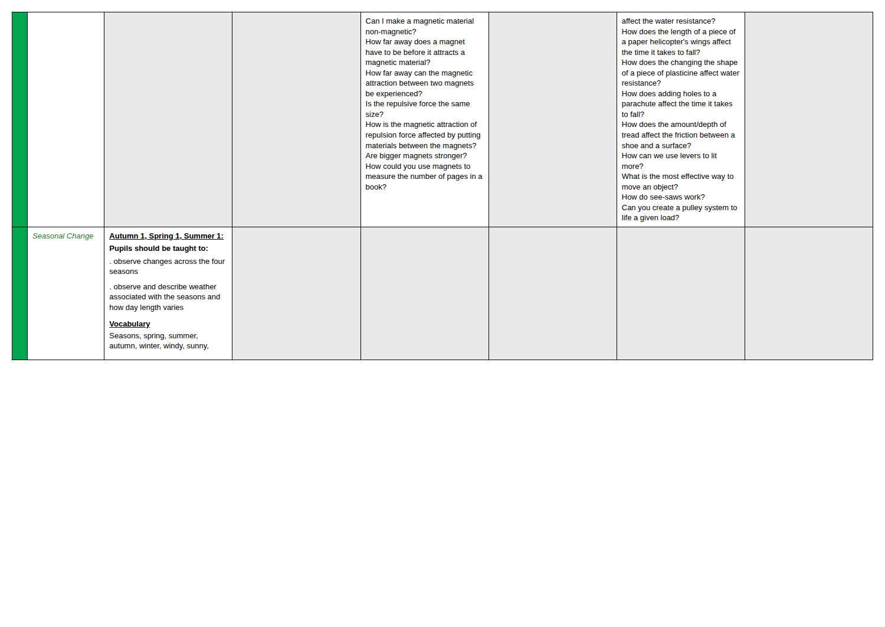| | | | | Can I make a magnetic material non-magnetic? How far away does a magnet have to be before it attracts a magnetic material? How far away can the magnetic attraction between two magnets be experienced? Is the repulsive force the same size? How is the magnetic attraction of repulsion force affected by putting materials between the magnets? Are bigger magnets stronger? How could you use magnets to measure the number of pages in a book? | | affect the water resistance? How does the length of a piece of a paper helicopter's wings affect the time it takes to fall? How does the changing the shape of a piece of plasticine affect water resistance? How does adding holes to a parachute affect the time it takes to fall? How does the amount/depth of tread affect the friction between a shoe and a surface? How can we use levers to lit more? What is the most effective way to move an object? How do see-saws work? Can you create a pulley system to life a given load? | |
| | Seasonal Change | Autumn 1, Spring 1, Summer 1: Pupils should be taught to: . observe changes across the four seasons . observe and describe weather associated with the seasons and how day length varies Vocabulary Seasons, spring, summer, autumn, winter, windy, sunny, | | | | | |